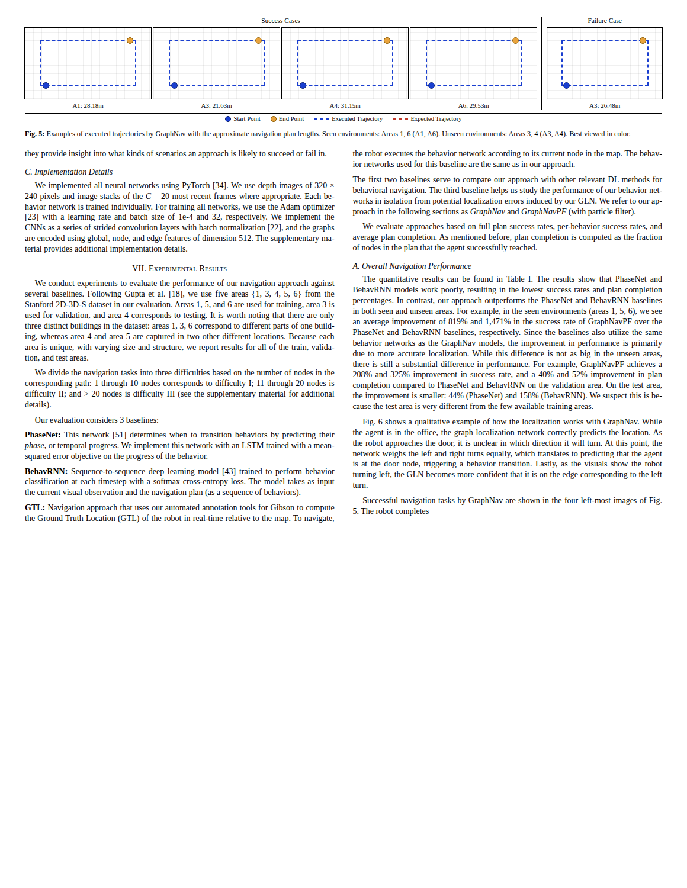Success Cases
A1: 28.18m
A3: 21.63m
A4: 31.15m
A6: 29.53m
Failure Case
A3: 26.48m
Start Point End Point Executed Trajectory Expected Trajectory
Fig. 5: Examples of executed trajectories by GraphNav with the approximate navigation plan lengths. Seen environments: Areas 1, 6 (A1, A6). Unseen environments: Areas 3, 4 (A3, A4). Best viewed in color.
they provide insight into what kinds of scenarios an approach is likely to succeed or fail in.
C. Implementation Details
We implemented all neural networks using PyTorch [34]. We use depth images of 320 × 240 pixels and image stacks of the C = 20 most recent frames where appropriate. Each behavior network is trained individually. For training all networks, we use the Adam optimizer [23] with a learning rate and batch size of 1e-4 and 32, respectively. We implement the CNNs as a series of strided convolution layers with batch normalization [22], and the graphs are encoded using global, node, and edge features of dimension 512. The supplementary material provides additional implementation details.
VII. Experimental Results
We conduct experiments to evaluate the performance of our navigation approach against several baselines. Following Gupta et al. [18], we use five areas {1, 3, 4, 5, 6} from the Stanford 2D-3D-S dataset in our evaluation. Areas 1, 5, and 6 are used for training, area 3 is used for validation, and area 4 corresponds to testing. It is worth noting that there are only three distinct buildings in the dataset: areas 1, 3, 6 correspond to different parts of one building, whereas area 4 and area 5 are captured in two other different locations. Because each area is unique, with varying size and structure, we report results for all of the train, validation, and test areas.
We divide the navigation tasks into three difficulties based on the number of nodes in the corresponding path: 1 through 10 nodes corresponds to difficulty I; 11 through 20 nodes is difficulty II; and > 20 nodes is difficulty III (see the supplementary material for additional details).
Our evaluation considers 3 baselines:
PhaseNet: This network [51] determines when to transition behaviors by predicting their phase, or temporal progress. We implement this network with an LSTM trained with a mean-squared error objective on the progress of the behavior.
BehavRNN: Sequence-to-sequence deep learning model [43] trained to perform behavior classification at each timestep with a softmax cross-entropy loss. The model takes as input the current visual observation and the navigation plan (as a sequence of behaviors).
GTL: Navigation approach that uses our automated annotation tools for Gibson to compute the Ground Truth Location (GTL) of the robot in real-time relative to the map. To navigate, the robot executes the behavior network according to its current node in the map. The behavior networks used for this baseline are the same as in our approach.
The first two baselines serve to compare our approach with other relevant DL methods for behavioral navigation. The third baseline helps us study the performance of our behavior networks in isolation from potential localization errors induced by our GLN. We refer to our approach in the following sections as GraphNav and GraphNavPF (with particle filter).
We evaluate approaches based on full plan success rates, per-behavior success rates, and average plan completion. As mentioned before, plan completion is computed as the fraction of nodes in the plan that the agent successfully reached.
A. Overall Navigation Performance
The quantitative results can be found in Table I. The results show that PhaseNet and BehavRNN models work poorly, resulting in the lowest success rates and plan completion percentages. In contrast, our approach outperforms the PhaseNet and BehavRNN baselines in both seen and unseen areas. For example, in the seen environments (areas 1, 5, 6), we see an average improvement of 819% and 1,471% in the success rate of GraphNavPF over the PhaseNet and BehavRNN baselines, respectively. Since the baselines also utilize the same behavior networks as the GraphNav models, the improvement in performance is primarily due to more accurate localization. While this difference is not as big in the unseen areas, there is still a substantial difference in performance. For example, GraphNavPF achieves a 208% and 325% improvement in success rate, and a 40% and 52% improvement in plan completion compared to PhaseNet and BehavRNN on the validation area. On the test area, the improvement is smaller: 44% (PhaseNet) and 158% (BehavRNN). We suspect this is because the test area is very different from the few available training areas.
Fig. 6 shows a qualitative example of how the localization works with GraphNav. While the agent is in the office, the graph localization network correctly predicts the location. As the robot approaches the door, it is unclear in which direction it will turn. At this point, the network weighs the left and right turns equally, which translates to predicting that the agent is at the door node, triggering a behavior transition. Lastly, as the visuals show the robot turning left, the GLN becomes more confident that it is on the edge corresponding to the left turn.
Successful navigation tasks by GraphNav are shown in the four left-most images of Fig. 5. The robot completes